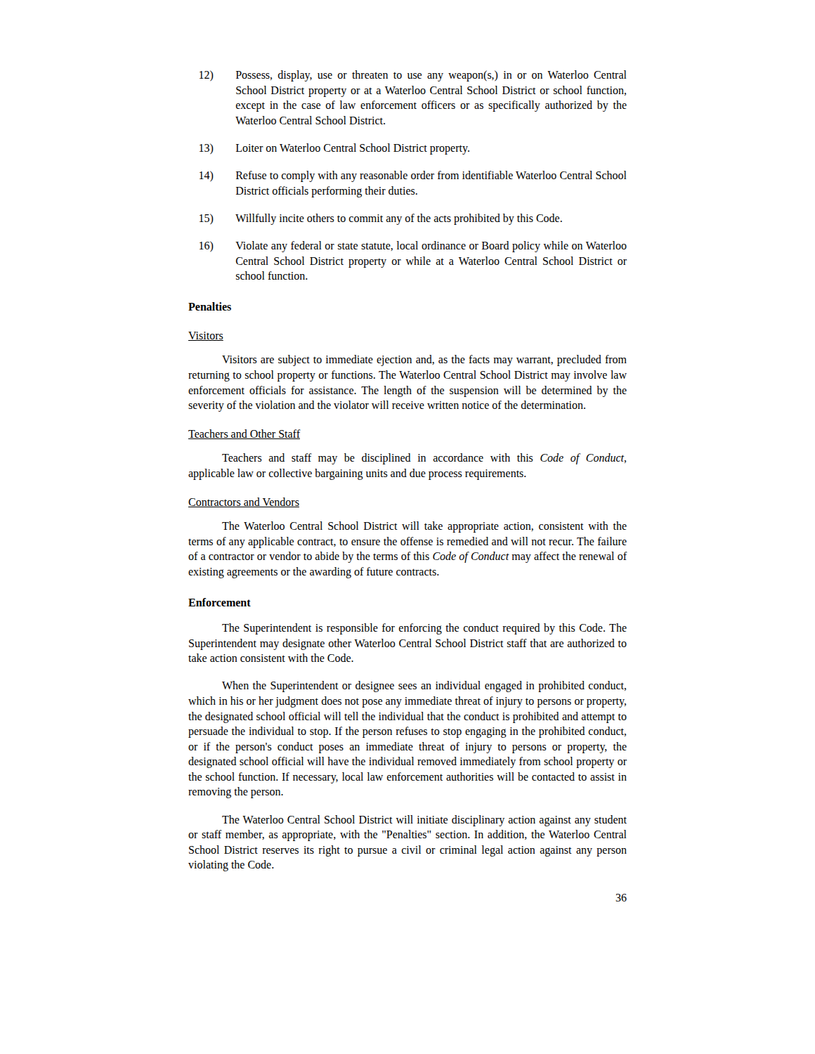12) Possess, display, use or threaten to use any weapon(s,) in or on Waterloo Central School District property or at a Waterloo Central School District or school function, except in the case of law enforcement officers or as specifically authorized by the Waterloo Central School District.
13) Loiter on Waterloo Central School District property.
14) Refuse to comply with any reasonable order from identifiable Waterloo Central School District officials performing their duties.
15) Willfully incite others to commit any of the acts prohibited by this Code.
16) Violate any federal or state statute, local ordinance or Board policy while on Waterloo Central School District property or while at a Waterloo Central School District or school function.
Penalties
Visitors
Visitors are subject to immediate ejection and, as the facts may warrant, precluded from returning to school property or functions. The Waterloo Central School District may involve law enforcement officials for assistance. The length of the suspension will be determined by the severity of the violation and the violator will receive written notice of the determination.
Teachers and Other Staff
Teachers and staff may be disciplined in accordance with this Code of Conduct, applicable law or collective bargaining units and due process requirements.
Contractors and Vendors
The Waterloo Central School District will take appropriate action, consistent with the terms of any applicable contract, to ensure the offense is remedied and will not recur. The failure of a contractor or vendor to abide by the terms of this Code of Conduct may affect the renewal of existing agreements or the awarding of future contracts.
Enforcement
The Superintendent is responsible for enforcing the conduct required by this Code. The Superintendent may designate other Waterloo Central School District staff that are authorized to take action consistent with the Code.
When the Superintendent or designee sees an individual engaged in prohibited conduct, which in his or her judgment does not pose any immediate threat of injury to persons or property, the designated school official will tell the individual that the conduct is prohibited and attempt to persuade the individual to stop. If the person refuses to stop engaging in the prohibited conduct, or if the person's conduct poses an immediate threat of injury to persons or property, the designated school official will have the individual removed immediately from school property or the school function. If necessary, local law enforcement authorities will be contacted to assist in removing the person.
The Waterloo Central School District will initiate disciplinary action against any student or staff member, as appropriate, with the "Penalties" section. In addition, the Waterloo Central School District reserves its right to pursue a civil or criminal legal action against any person violating the Code.
36